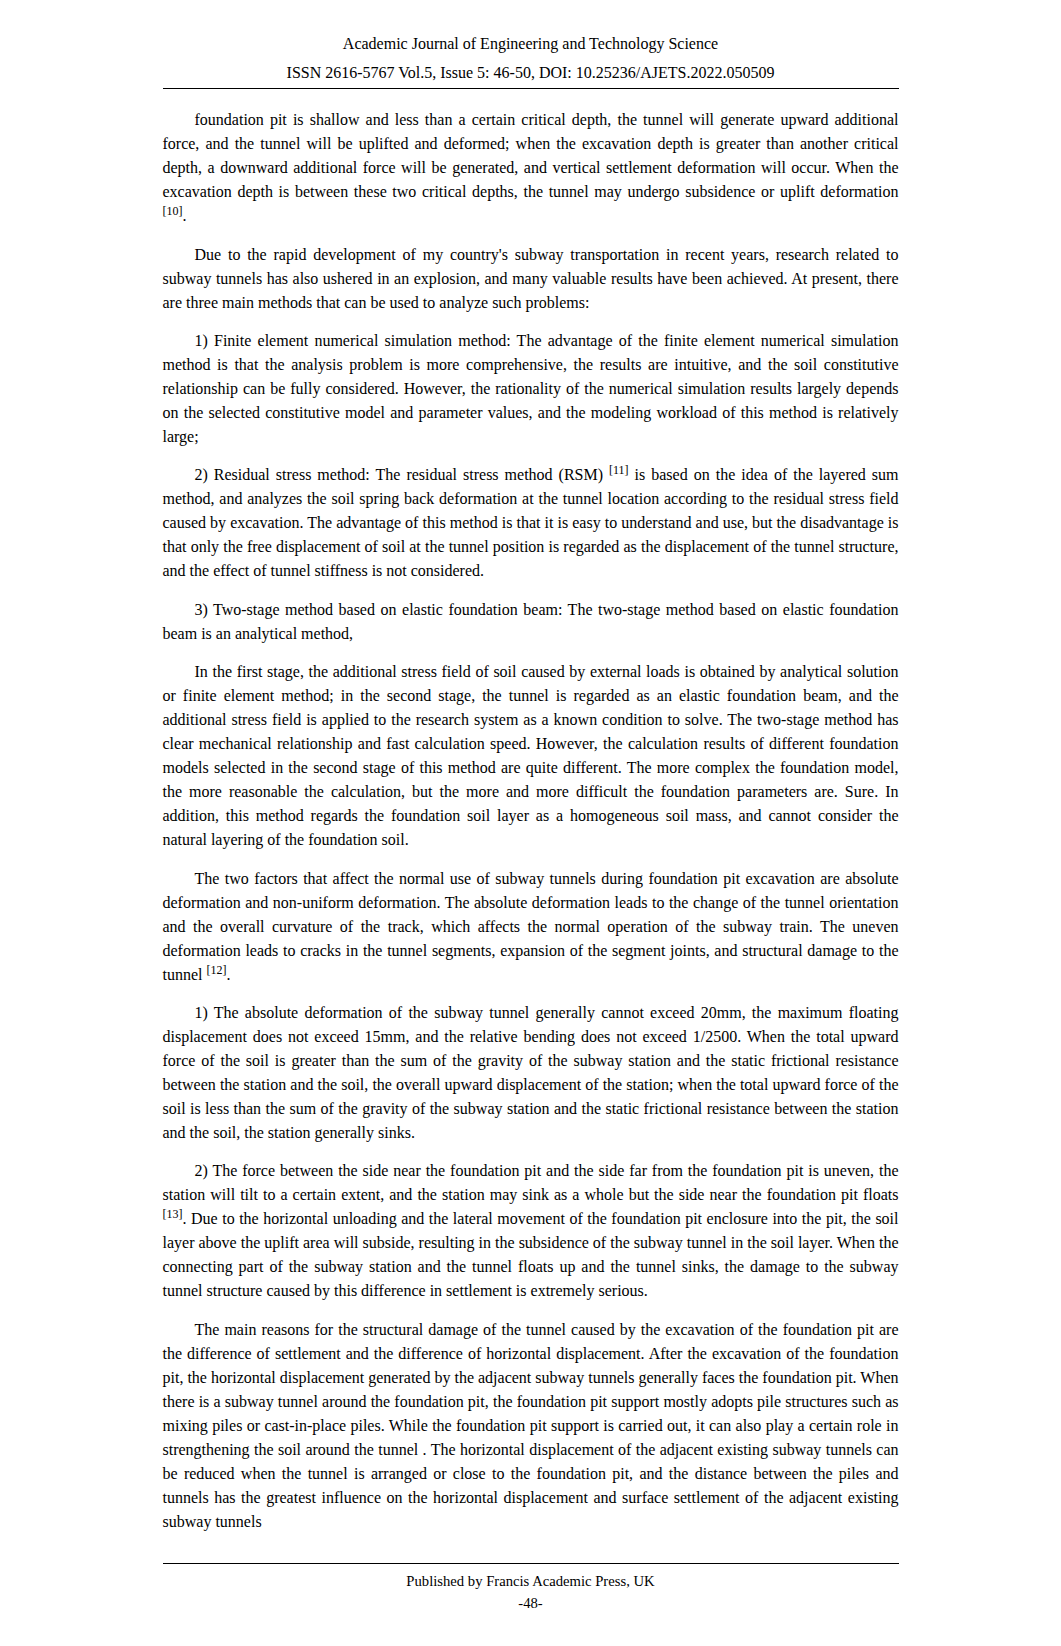Academic Journal of Engineering and Technology Science ISSN 2616-5767 Vol.5, Issue 5: 46-50, DOI: 10.25236/AJETS.2022.050509
foundation pit is shallow and less than a certain critical depth, the tunnel will generate upward additional force, and the tunnel will be uplifted and deformed; when the excavation depth is greater than another critical depth, a downward additional force will be generated, and vertical settlement deformation will occur. When the excavation depth is between these two critical depths, the tunnel may undergo subsidence or uplift deformation [10].
Due to the rapid development of my country's subway transportation in recent years, research related to subway tunnels has also ushered in an explosion, and many valuable results have been achieved. At present, there are three main methods that can be used to analyze such problems:
1) Finite element numerical simulation method: The advantage of the finite element numerical simulation method is that the analysis problem is more comprehensive, the results are intuitive, and the soil constitutive relationship can be fully considered. However, the rationality of the numerical simulation results largely depends on the selected constitutive model and parameter values, and the modeling workload of this method is relatively large;
2) Residual stress method: The residual stress method (RSM) [11] is based on the idea of the layered sum method, and analyzes the soil spring back deformation at the tunnel location according to the residual stress field caused by excavation. The advantage of this method is that it is easy to understand and use, but the disadvantage is that only the free displacement of soil at the tunnel position is regarded as the displacement of the tunnel structure, and the effect of tunnel stiffness is not considered.
3) Two-stage method based on elastic foundation beam: The two-stage method based on elastic foundation beam is an analytical method,
In the first stage, the additional stress field of soil caused by external loads is obtained by analytical solution or finite element method; in the second stage, the tunnel is regarded as an elastic foundation beam, and the additional stress field is applied to the research system as a known condition to solve. The two-stage method has clear mechanical relationship and fast calculation speed. However, the calculation results of different foundation models selected in the second stage of this method are quite different. The more complex the foundation model, the more reasonable the calculation, but the more and more difficult the foundation parameters are. Sure. In addition, this method regards the foundation soil layer as a homogeneous soil mass, and cannot consider the natural layering of the foundation soil.
The two factors that affect the normal use of subway tunnels during foundation pit excavation are absolute deformation and non-uniform deformation. The absolute deformation leads to the change of the tunnel orientation and the overall curvature of the track, which affects the normal operation of the subway train. The uneven deformation leads to cracks in the tunnel segments, expansion of the segment joints, and structural damage to the tunnel [12].
1) The absolute deformation of the subway tunnel generally cannot exceed 20mm, the maximum floating displacement does not exceed 15mm, and the relative bending does not exceed 1/2500. When the total upward force of the soil is greater than the sum of the gravity of the subway station and the static frictional resistance between the station and the soil, the overall upward displacement of the station; when the total upward force of the soil is less than the sum of the gravity of the subway station and the static frictional resistance between the station and the soil, the station generally sinks.
2) The force between the side near the foundation pit and the side far from the foundation pit is uneven, the station will tilt to a certain extent, and the station may sink as a whole but the side near the foundation pit floats [13]. Due to the horizontal unloading and the lateral movement of the foundation pit enclosure into the pit, the soil layer above the uplift area will subside, resulting in the subsidence of the subway tunnel in the soil layer. When the connecting part of the subway station and the tunnel floats up and the tunnel sinks, the damage to the subway tunnel structure caused by this difference in settlement is extremely serious.
The main reasons for the structural damage of the tunnel caused by the excavation of the foundation pit are the difference of settlement and the difference of horizontal displacement. After the excavation of the foundation pit, the horizontal displacement generated by the adjacent subway tunnels generally faces the foundation pit. When there is a subway tunnel around the foundation pit, the foundation pit support mostly adopts pile structures such as mixing piles or cast-in-place piles. While the foundation pit support is carried out, it can also play a certain role in strengthening the soil around the tunnel . The horizontal displacement of the adjacent existing subway tunnels can be reduced when the tunnel is arranged or close to the foundation pit, and the distance between the piles and tunnels has the greatest influence on the horizontal displacement and surface settlement of the adjacent existing subway tunnels
Published by Francis Academic Press, UK -48-